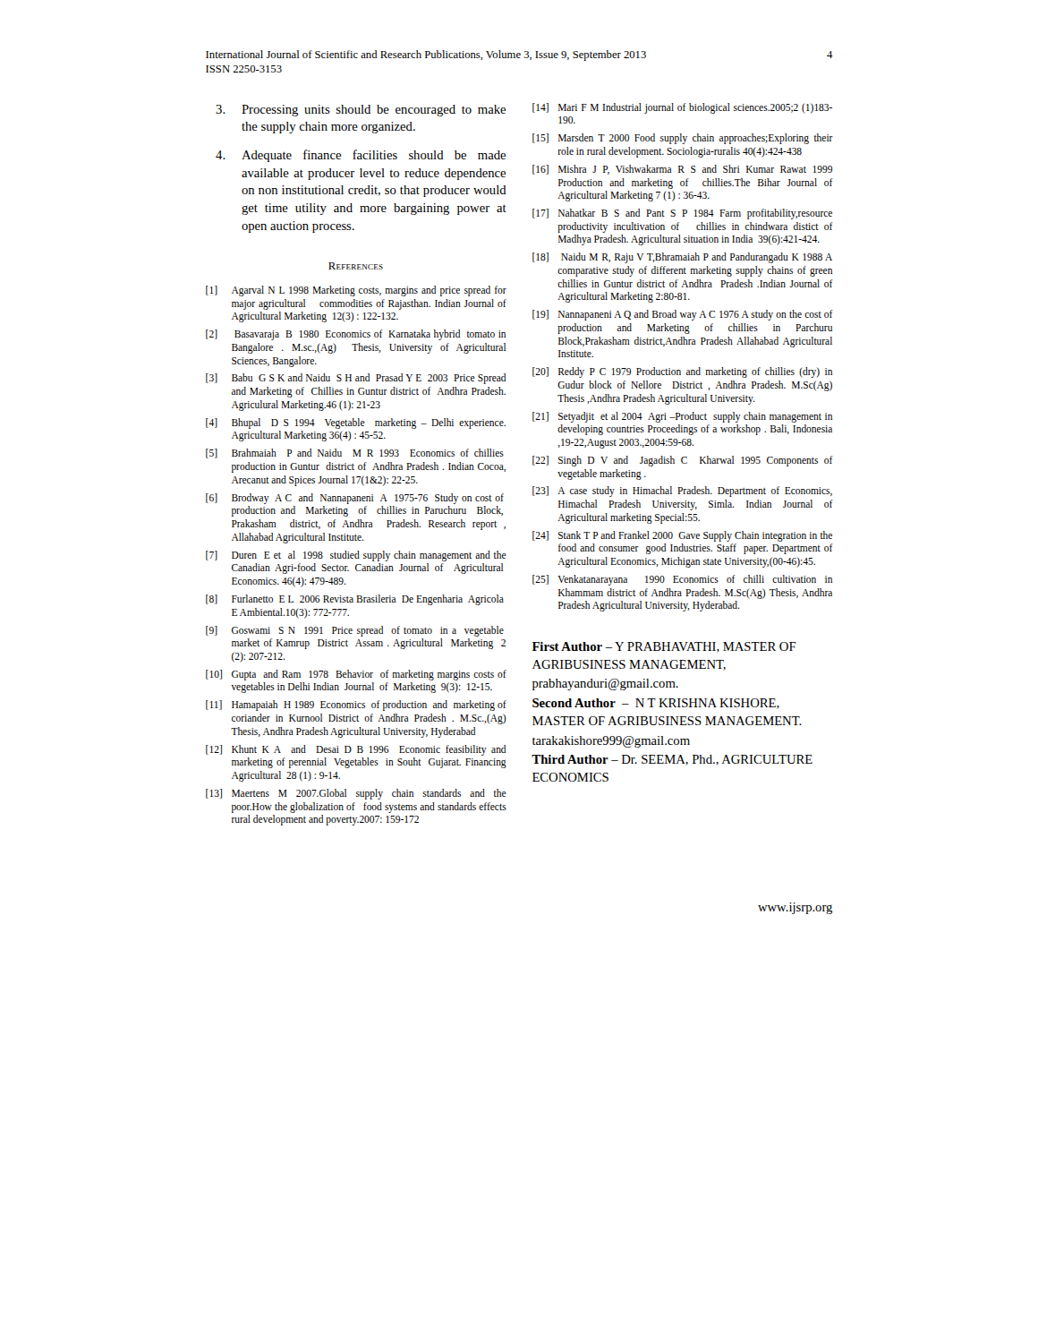International Journal of Scientific and Research Publications, Volume 3, Issue 9, September 2013
ISSN 2250-3153 4
Processing units should be encouraged to make the supply chain more organized.
Adequate finance facilities should be made available at producer level to reduce dependence on non institutional credit, so that producer would get time utility and more bargaining power at open auction process.
References
Agarval N L 1998 Marketing costs, margins and price spread for major agricultural commodities of Rajasthan. Indian Journal of Agricultural Marketing 12(3) : 122-132.
Basavaraja B 1980 Economics of Karnataka hybrid tomato in Bangalore . M.sc.,(Ag) Thesis, University of Agricultural Sciences, Bangalore.
Babu G S K and Naidu S H and Prasad Y E 2003 Price Spread and Marketing of Chillies in Guntur district of Andhra Pradesh. Agriculural Marketing.46 (1): 21-23
Bhupal D S 1994 Vegetable marketing – Delhi experience. Agricultural Marketing 36(4) : 45-52.
Brahmaiah P and Naidu M R 1993 Economics of chillies production in Guntur district of Andhra Pradesh . Indian Cocoa, Arecanut and Spices Journal 17(1&2): 22-25.
Brodway A C and Nannapaneni A 1975-76 Study on cost of production and Marketing of chillies in Paruchuru Block, Prakasham district, of Andhra Pradesh. Research report , Allahabad Agricultural Institute.
Duren E et al 1998 studied supply chain management and the Canadian Agri-food Sector. Canadian Journal of Agricultural Economics. 46(4): 479-489.
Furlanetto E L 2006 Revista Brasileria De Engenharia Agricola E Ambiental.10(3): 772-777.
Goswami S N 1991 Price spread of tomato in a vegetable market of Kamrup District Assam . Agricultural Marketing 2 (2): 207-212.
Gupta and Ram 1978 Behavior of marketing margins costs of vegetables in Delhi Indian Journal of Marketing 9(3): 12-15.
Hamapaiah H 1989 Economics of production and marketing of coriander in Kurnool District of Andhra Pradesh . M.Sc.,(Ag) Thesis, Andhra Pradesh Agricultural University, Hyderabad
Khunt K A and Desai D B 1996 Economic feasibility and marketing of perennial Vegetables in Souht Gujarat. Financing Agricultural 28 (1) : 9-14.
Maertens M 2007.Global supply chain standards and the poor.How the globalization of food systems and standards effects rural development and poverty.2007: 159-172
Mari F M Industrial journal of biological sciences.2005;2 (1)183-190.
Marsden T 2000 Food supply chain approaches;Exploring their role in rural development. Sociologia-ruralis 40(4):424-438
Mishra J P, Vishwakarma R S and Shri Kumar Rawat 1999 Production and marketing of chillies.The Bihar Journal of Agricultural Marketing 7 (1) : 36-43.
Nahatkar B S and Pant S P 1984 Farm profitability,resource productivity incultivation of chillies in chindwara distict of Madhya Pradesh. Agricultural situation in India 39(6):421-424.
Naidu M R, Raju V T,Bhramaiah P and Pandurangadu K 1988 A comparative study of different marketing supply chains of green chillies in Guntur district of Andhra Pradesh .Indian Journal of Agricultural Marketing 2:80-81.
Nannapaneni A Q and Broad way A C 1976 A study on the cost of production and Marketing of chillies in Parchuru Block,Prakasham district,Andhra Pradesh Allahabad Agricultural Institute.
Reddy P C 1979 Production and marketing of chillies (dry) in Gudur block of Nellore District , Andhra Pradesh. M.Sc(Ag) Thesis ,Andhra Pradesh Agricultural University.
Setyadjit et al 2004 Agri –Product supply chain management in developing countries Proceedings of a workshop . Bali, Indonesia ,19-22,August 2003.,2004:59-68.
Singh D V and Jagadish C Kharwal 1995 Components of vegetable marketing .
A case study in Himachal Pradesh. Department of Economics, Himachal Pradesh University, Simla. Indian Journal of Agricultural marketing Special:55.
Stank T P and Frankel 2000 Gave Supply Chain integration in the food and consumer good Industries. Staff paper. Department of Agricultural Economics, Michigan state University,(00-46):45.
Venkatanarayana 1990 Economics of chilli cultivation in Khammam district of Andhra Pradesh. M.Sc(Ag) Thesis, Andhra Pradesh Agricultural University, Hyderabad.
First Author – Y PRABHAVATHI, MASTER OF AGRIBUSINESS MANAGEMENT,
prabhayanduri@gmail.com.
Second Author – N T KRISHNA KISHORE, MASTER OF AGRIBUSINESS MANAGEMENT.
tarakakishore999@gmail.com
Third Author – Dr. SEEMA, Phd., AGRICULTURE ECONOMICS
www.ijsrp.org